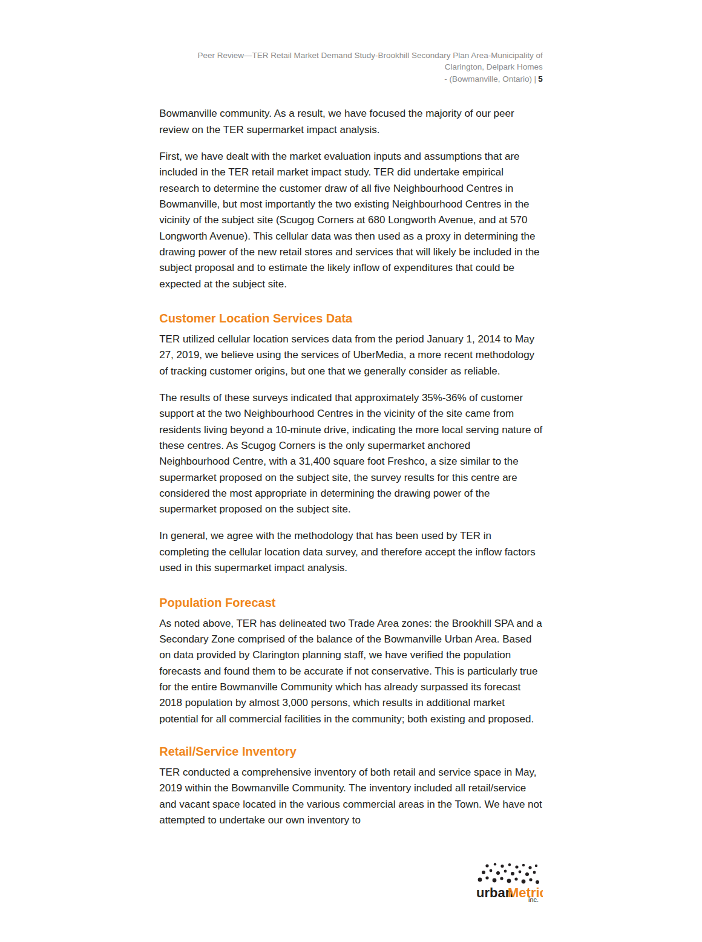Peer Review—TER Retail Market Demand Study-Brookhill Secondary Plan Area-Municipality of Clarington, Delpark Homes
- (Bowmanville, Ontario)|5
Bowmanville community. As a result, we have focused the majority of our peer review on the TER supermarket impact analysis.
First, we have dealt with the market evaluation inputs and assumptions that are included in the TER retail market impact study. TER did undertake empirical research to determine the customer draw of all five Neighbourhood Centres in Bowmanville, but most importantly the two existing Neighbourhood Centres in the vicinity of the subject site (Scugog Corners at 680 Longworth Avenue, and at 570 Longworth Avenue). This cellular data was then used as a proxy in determining the drawing power of the new retail stores and services that will likely be included in the subject proposal and to estimate the likely inflow of expenditures that could be expected at the subject site.
Customer Location Services Data
TER utilized cellular location services data from the period January 1, 2014 to May 27, 2019, we believe using the services of UberMedia, a more recent methodology of tracking customer origins, but one that we generally consider as reliable.
The results of these surveys indicated that approximately 35%-36% of customer support at the two Neighbourhood Centres in the vicinity of the site came from residents living beyond a 10-minute drive, indicating the more local serving nature of these centres. As Scugog Corners is the only supermarket anchored Neighbourhood Centre, with a 31,400 square foot Freshco, a size similar to the supermarket proposed on the subject site, the survey results for this centre are considered the most appropriate in determining the drawing power of the supermarket proposed on the subject site.
In general, we agree with the methodology that has been used by TER in completing the cellular location data survey, and therefore accept the inflow factors used in this supermarket impact analysis.
Population Forecast
As noted above, TER has delineated two Trade Area zones: the Brookhill SPA and a Secondary Zone comprised of the balance of the Bowmanville Urban Area. Based on data provided by Clarington planning staff, we have verified the population forecasts and found them to be accurate if not conservative. This is particularly true for the entire Bowmanville Community which has already surpassed its forecast 2018 population by almost 3,000 persons, which results in additional market potential for all commercial facilities in the community; both existing and proposed.
Retail/Service Inventory
TER conducted a comprehensive inventory of both retail and service space in May, 2019 within the Bowmanville Community. The inventory included all retail/service and vacant space located in the various commercial areas in the Town. We have not attempted to undertake our own inventory to
urban Metrics inc.